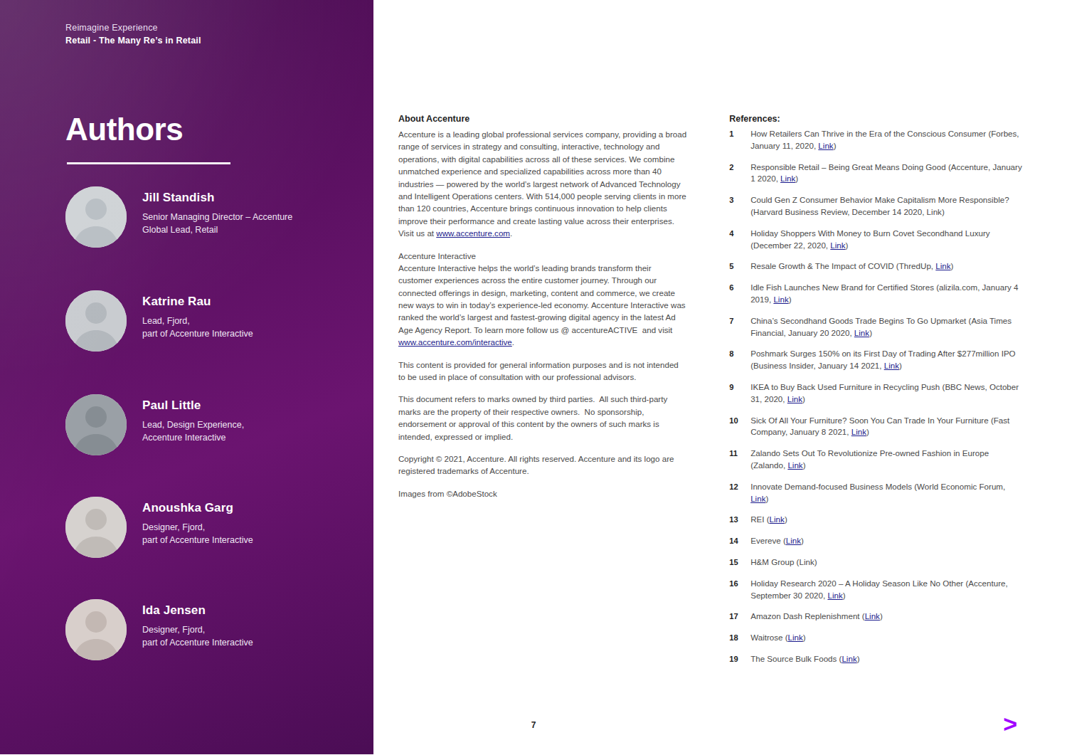Reimagine Experience Retail - The Many Re’s in Retail
Authors
Jill Standish
Senior Managing Director – Accenture
Global Lead, Retail
Katrine Rau
Lead, Fjord,
part of Accenture Interactive
Paul Little
Lead, Design Experience,
Accenture Interactive
Anoushka Garg
Designer, Fjord,
part of Accenture Interactive
Ida Jensen
Designer, Fjord,
part of Accenture Interactive
About Accenture
Accenture is a leading global professional services company, providing a broad range of services in strategy and consulting, interactive, technology and operations, with digital capabilities across all of these services. We combine unmatched experience and specialized capabilities across more than 40 industries — powered by the world’s largest network of Advanced Technology and Intelligent Operations centers. With 514,000 people serving clients in more than 120 countries, Accenture brings continuous innovation to help clients improve their performance and create lasting value across their enterprises. Visit us at www.accenture.com.
Accenture Interactive
Accenture Interactive helps the world’s leading brands transform their customer experiences across the entire customer journey. Through our connected offerings in design, marketing, content and commerce, we create new ways to win in today’s experience-led economy. Accenture Interactive was ranked the world’s largest and fastest-growing digital agency in the latest Ad Age Agency Report. To learn more follow us @ accentureACTIVE and visit www.accenture.com/interactive.
This content is provided for general information purposes and is not intended to be used in place of consultation with our professional advisors.
This document refers to marks owned by third parties. All such third-party marks are the property of their respective owners. No sponsorship, endorsement or approval of this content by the owners of such marks is intended, expressed or implied.
Copyright © 2021, Accenture. All rights reserved. Accenture and its logo are registered trademarks of Accenture.
Images from ©AdobeStock
References:
How Retailers Can Thrive in the Era of the Conscious Consumer (Forbes, January 11, 2020, Link)
Responsible Retail – Being Great Means Doing Good (Accenture, January 1 2020, Link)
Could Gen Z Consumer Behavior Make Capitalism More Responsible? (Harvard Business Review, December 14 2020, Link)
Holiday Shoppers With Money to Burn Covet Secondhand Luxury (December 22, 2020, Link)
Resale Growth & The Impact of COVID (ThredUp, Link)
Idle Fish Launches New Brand for Certified Stores (alizila.com, January 4 2019, Link)
China’s Secondhand Goods Trade Begins To Go Upmarket (Asia Times Financial, January 20 2020, Link)
Poshmark Surges 150% on its First Day of Trading After $277million IPO (Business Insider, January 14 2021, Link)
IKEA to Buy Back Used Furniture in Recycling Push (BBC News, October 31, 2020, Link)
Sick Of All Your Furniture? Soon You Can Trade In Your Furniture (Fast Company, January 8 2021, Link)
Zalando Sets Out To Revolutionize Pre-owned Fashion in Europe (Zalando, Link)
Innovate Demand-focused Business Models (World Economic Forum, Link)
REI (Link)
Evereve (Link)
H&M Group (Link)
Holiday Research 2020 – A Holiday Season Like No Other (Accenture, September 30 2020, Link)
Amazon Dash Replenishment (Link)
Waitrose (Link)
The Source Bulk Foods (Link)
7
>